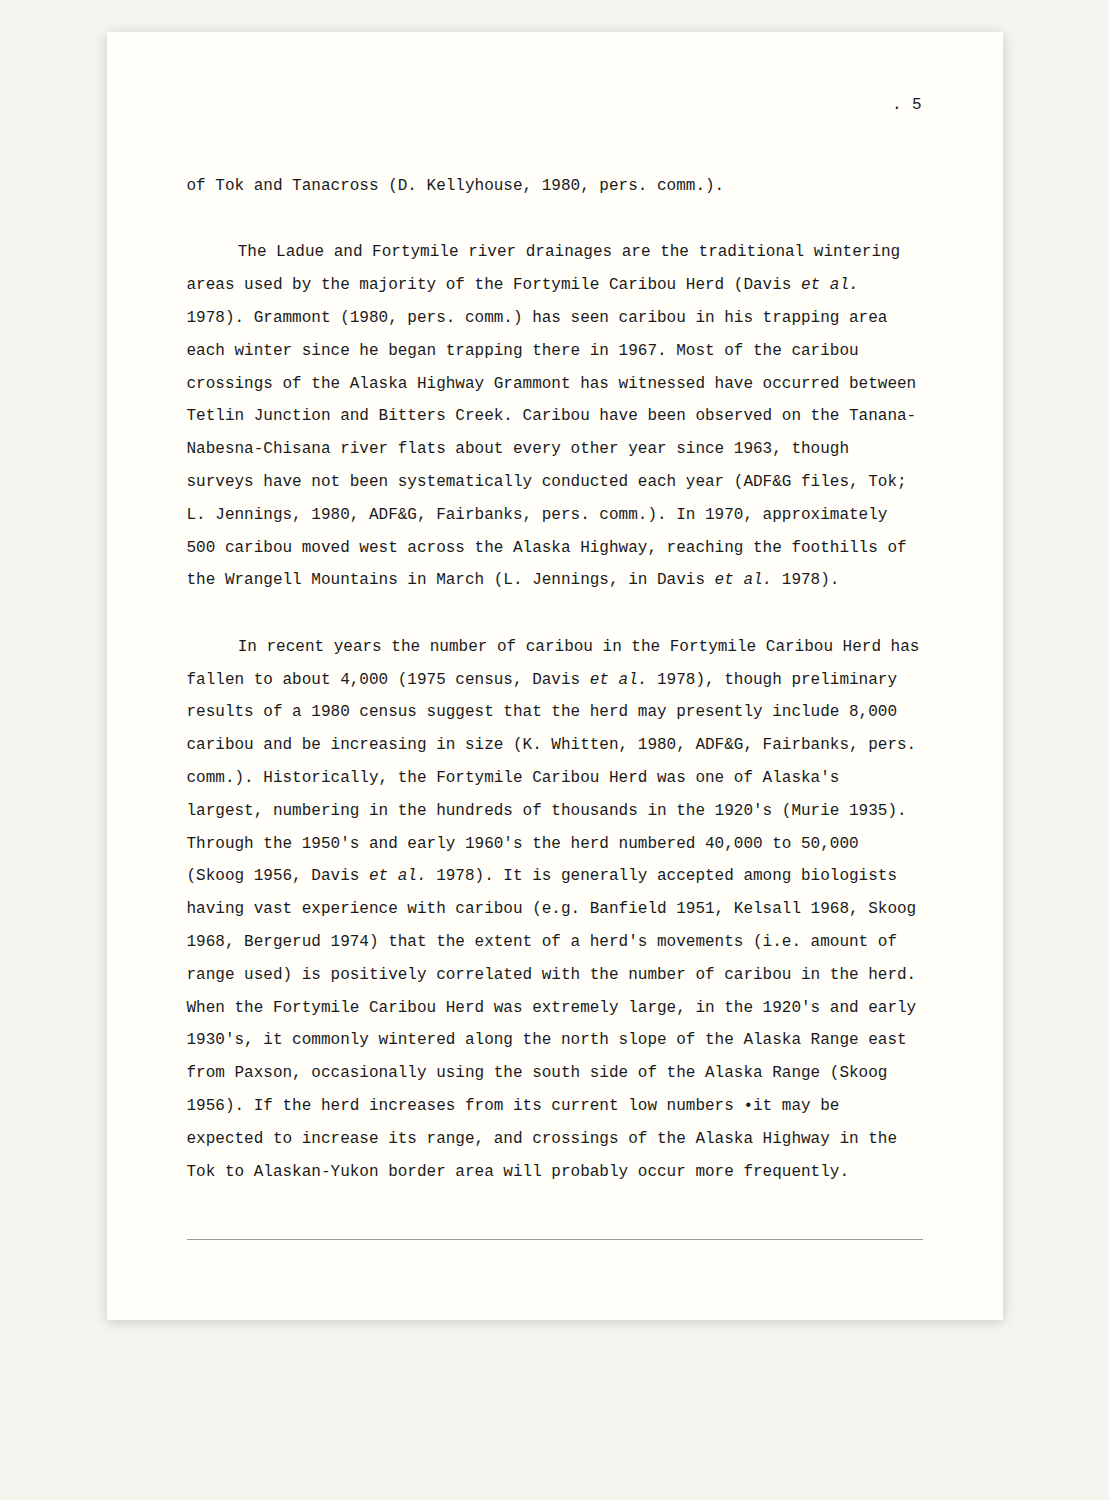. 5
of Tok and Tanacross (D. Kellyhouse, 1980, pers. comm.).
The Ladue and Fortymile river drainages are the traditional wintering areas used by the majority of the Fortymile Caribou Herd (Davis et al. 1978). Grammont (1980, pers. comm.) has seen caribou in his trapping area each winter since he began trapping there in 1967. Most of the caribou crossings of the Alaska Highway Grammont has witnessed have occurred between Tetlin Junction and Bitters Creek. Caribou have been observed on the Tanana-Nabesna-Chisana river flats about every other year since 1963, though surveys have not been systematically conducted each year (ADF&G files, Tok; L. Jennings, 1980, ADF&G, Fairbanks, pers. comm.). In 1970, approximately 500 caribou moved west across the Alaska Highway, reaching the foothills of the Wrangell Mountains in March (L. Jennings, in Davis et al. 1978).
In recent years the number of caribou in the Fortymile Caribou Herd has fallen to about 4,000 (1975 census, Davis et al. 1978), though preliminary results of a 1980 census suggest that the herd may presently include 8,000 caribou and be increasing in size (K. Whitten, 1980, ADF&G, Fairbanks, pers. comm.). Historically, the Fortymile Caribou Herd was one of Alaska's largest, numbering in the hundreds of thousands in the 1920's (Murie 1935). Through the 1950's and early 1960's the herd numbered 40,000 to 50,000 (Skoog 1956, Davis et al. 1978). It is generally accepted among biologists having vast experience with caribou (e.g. Banfield 1951, Kelsall 1968, Skoog 1968, Bergerud 1974) that the extent of a herd's movements (i.e. amount of range used) is positively correlated with the number of caribou in the herd. When the Fortymile Caribou Herd was extremely large, in the 1920's and early 1930's, it commonly wintered along the north slope of the Alaska Range east from Paxson, occasionally using the south side of the Alaska Range (Skoog 1956). If the herd increases from its current low numbers •it may be expected to increase its range, and crossings of the Alaska Highway in the Tok to Alaskan-Yukon border area will probably occur more frequently.